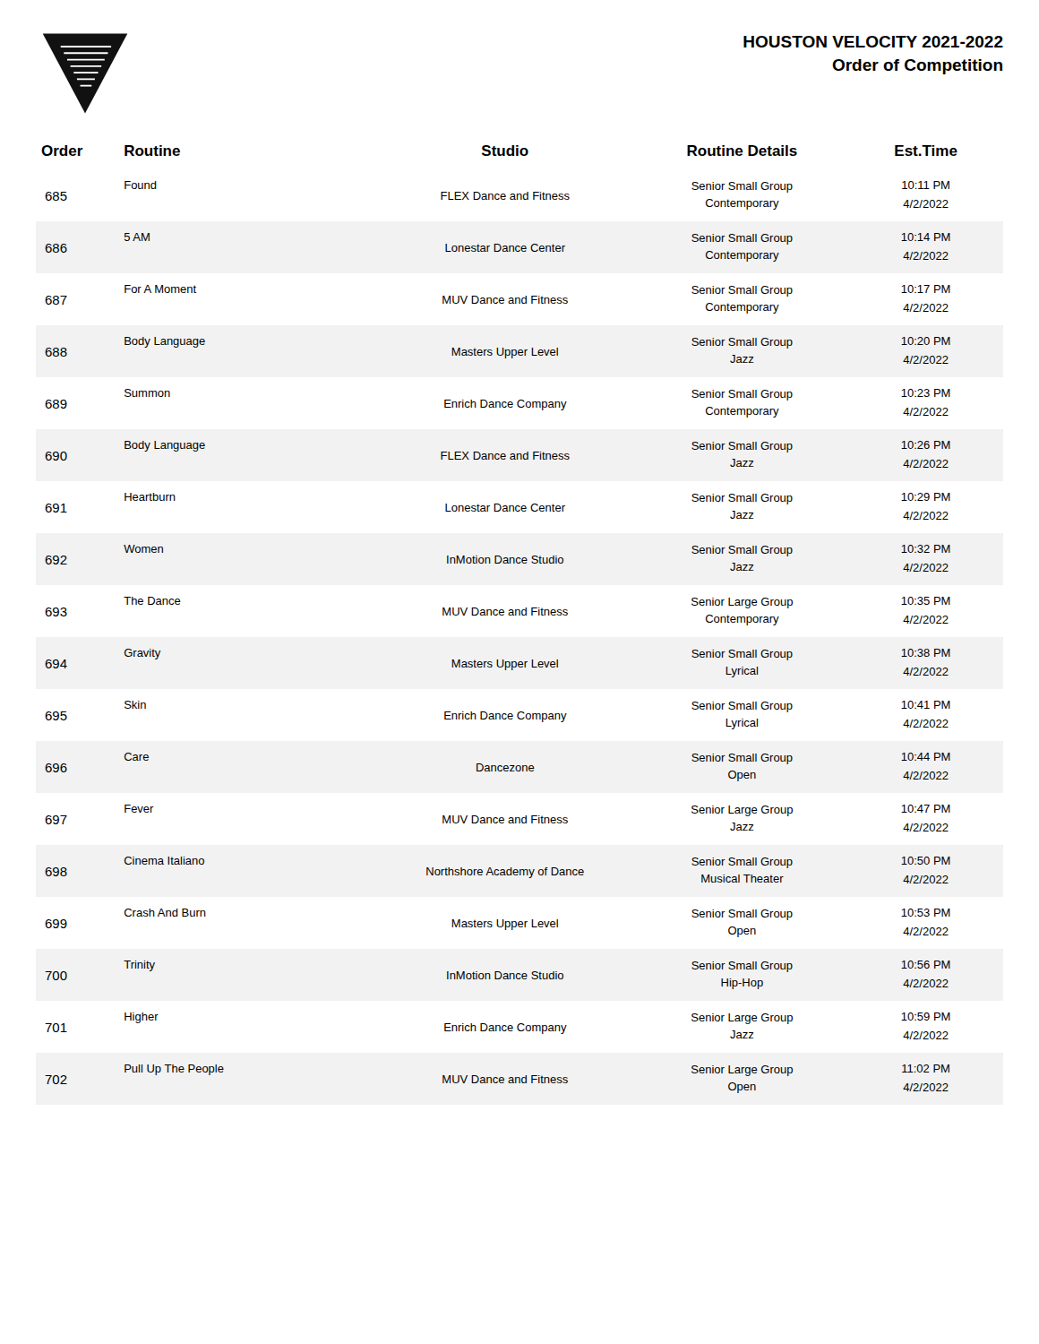HOUSTON VELOCITY 2021-2022
Order of Competition
| Order | Routine | Studio | Routine Details | Est.Time |
| --- | --- | --- | --- | --- |
| 685 | Found | FLEX Dance and Fitness | Senior Small Group Contemporary | 10:11 PM 4/2/2022 |
| 686 | 5 AM | Lonestar Dance Center | Senior Small Group Contemporary | 10:14 PM 4/2/2022 |
| 687 | For A Moment | MUV Dance and Fitness | Senior Small Group Contemporary | 10:17 PM 4/2/2022 |
| 688 | Body Language | Masters Upper Level | Senior Small Group Jazz | 10:20 PM 4/2/2022 |
| 689 | Summon | Enrich Dance Company | Senior Small Group Contemporary | 10:23 PM 4/2/2022 |
| 690 | Body Language | FLEX Dance and Fitness | Senior Small Group Jazz | 10:26 PM 4/2/2022 |
| 691 | Heartburn | Lonestar Dance Center | Senior Small Group Jazz | 10:29 PM 4/2/2022 |
| 692 | Women | InMotion Dance Studio | Senior Small Group Jazz | 10:32 PM 4/2/2022 |
| 693 | The Dance | MUV Dance and Fitness | Senior Large Group Contemporary | 10:35 PM 4/2/2022 |
| 694 | Gravity | Masters Upper Level | Senior Small Group Lyrical | 10:38 PM 4/2/2022 |
| 695 | Skin | Enrich Dance Company | Senior Small Group Lyrical | 10:41 PM 4/2/2022 |
| 696 | Care | Dancezone | Senior Small Group Open | 10:44 PM 4/2/2022 |
| 697 | Fever | MUV Dance and Fitness | Senior Large Group Jazz | 10:47 PM 4/2/2022 |
| 698 | Cinema Italiano | Northshore Academy of Dance | Senior Small Group Musical Theater | 10:50 PM 4/2/2022 |
| 699 | Crash And Burn | Masters Upper Level | Senior Small Group Open | 10:53 PM 4/2/2022 |
| 700 | Trinity | InMotion Dance Studio | Senior Small Group Hip-Hop | 10:56 PM 4/2/2022 |
| 701 | Higher | Enrich Dance Company | Senior Large Group Jazz | 10:59 PM 4/2/2022 |
| 702 | Pull Up The People | MUV Dance and Fitness | Senior Large Group Open | 11:02 PM 4/2/2022 |